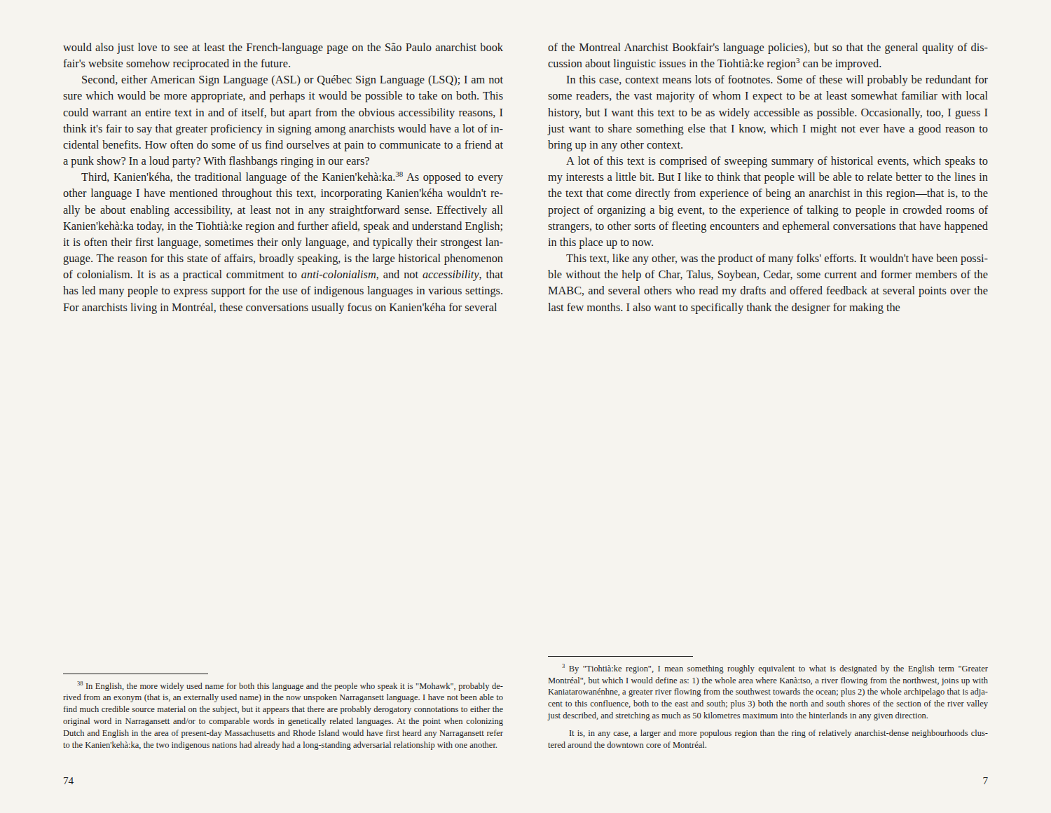would also just love to see at least the French-language page on the São Paulo anarchist book fair's website somehow reciprocated in the future.
Second, either American Sign Language (ASL) or Québec Sign Language (LSQ); I am not sure which would be more appropriate, and perhaps it would be possible to take on both. This could warrant an entire text in and of itself, but apart from the obvious accessibility reasons, I think it's fair to say that greater proficiency in signing among anarchists would have a lot of incidental benefits. How often do some of us find ourselves at pain to communicate to a friend at a punk show? In a loud party? With flashbangs ringing in our ears?
Third, Kanien'kéha, the traditional language of the Kanien'kehà:ka.38 As opposed to every other language I have mentioned throughout this text, incorporating Kanien'kéha wouldn't really be about enabling accessibility, at least not in any straightforward sense. Effectively all Kanien'kehà:ka today, in the Tiohtià:ke region and further afield, speak and understand English; it is often their first language, sometimes their only language, and typically their strongest language. The reason for this state of affairs, broadly speaking, is the large historical phenomenon of colonialism. It is as a practical commitment to anti-colonialism, and not accessibility, that has led many people to express support for the use of indigenous languages in various settings. For anarchists living in Montréal, these conversations usually focus on Kanien'kéha for several
38 In English, the more widely used name for both this language and the people who speak it is "Mohawk", probably derived from an exonym (that is, an externally used name) in the now unspoken Narragansett language. I have not been able to find much credible source material on the subject, but it appears that there are probably derogatory connotations to either the original word in Narragansett and/or to comparable words in genetically related languages. At the point when colonizing Dutch and English in the area of present-day Massachusetts and Rhode Island would have first heard any Narragansett refer to the Kanien'kehà:ka, the two indigenous nations had already had a long-standing adversarial relationship with one another.
74
of the Montreal Anarchist Bookfair's language policies), but so that the general quality of discussion about linguistic issues in the Tiohtià:ke region3 can be improved.
In this case, context means lots of footnotes. Some of these will probably be redundant for some readers, the vast majority of whom I expect to be at least somewhat familiar with local history, but I want this text to be as widely accessible as possible. Occasionally, too, I guess I just want to share something else that I know, which I might not ever have a good reason to bring up in any other context.
A lot of this text is comprised of sweeping summary of historical events, which speaks to my interests a little bit. But I like to think that people will be able to relate better to the lines in the text that come directly from experience of being an anarchist in this region—that is, to the project of organizing a big event, to the experience of talking to people in crowded rooms of strangers, to other sorts of fleeting encounters and ephemeral conversations that have happened in this place up to now.
This text, like any other, was the product of many folks' efforts. It wouldn't have been possible without the help of Char, Talus, Soybean, Cedar, some current and former members of the MABC, and several others who read my drafts and offered feedback at several points over the last few months. I also want to specifically thank the designer for making the
3 By "Tiohtià:ke region", I mean something roughly equivalent to what is designated by the English term "Greater Montréal", but which I would define as: 1) the whole area where Kanà:tso, a river flowing from the northwest, joins up with Kaniatarowanénhne, a greater river flowing from the southwest towards the ocean; plus 2) the whole archipelago that is adjacent to this confluence, both to the east and south; plus 3) both the north and south shores of the section of the river valley just described, and stretching as much as 50 kilometres maximum into the hinterlands in any given direction.
It is, in any case, a larger and more populous region than the ring of relatively anarchist-dense neighbourhoods clustered around the downtown core of Montréal.
7